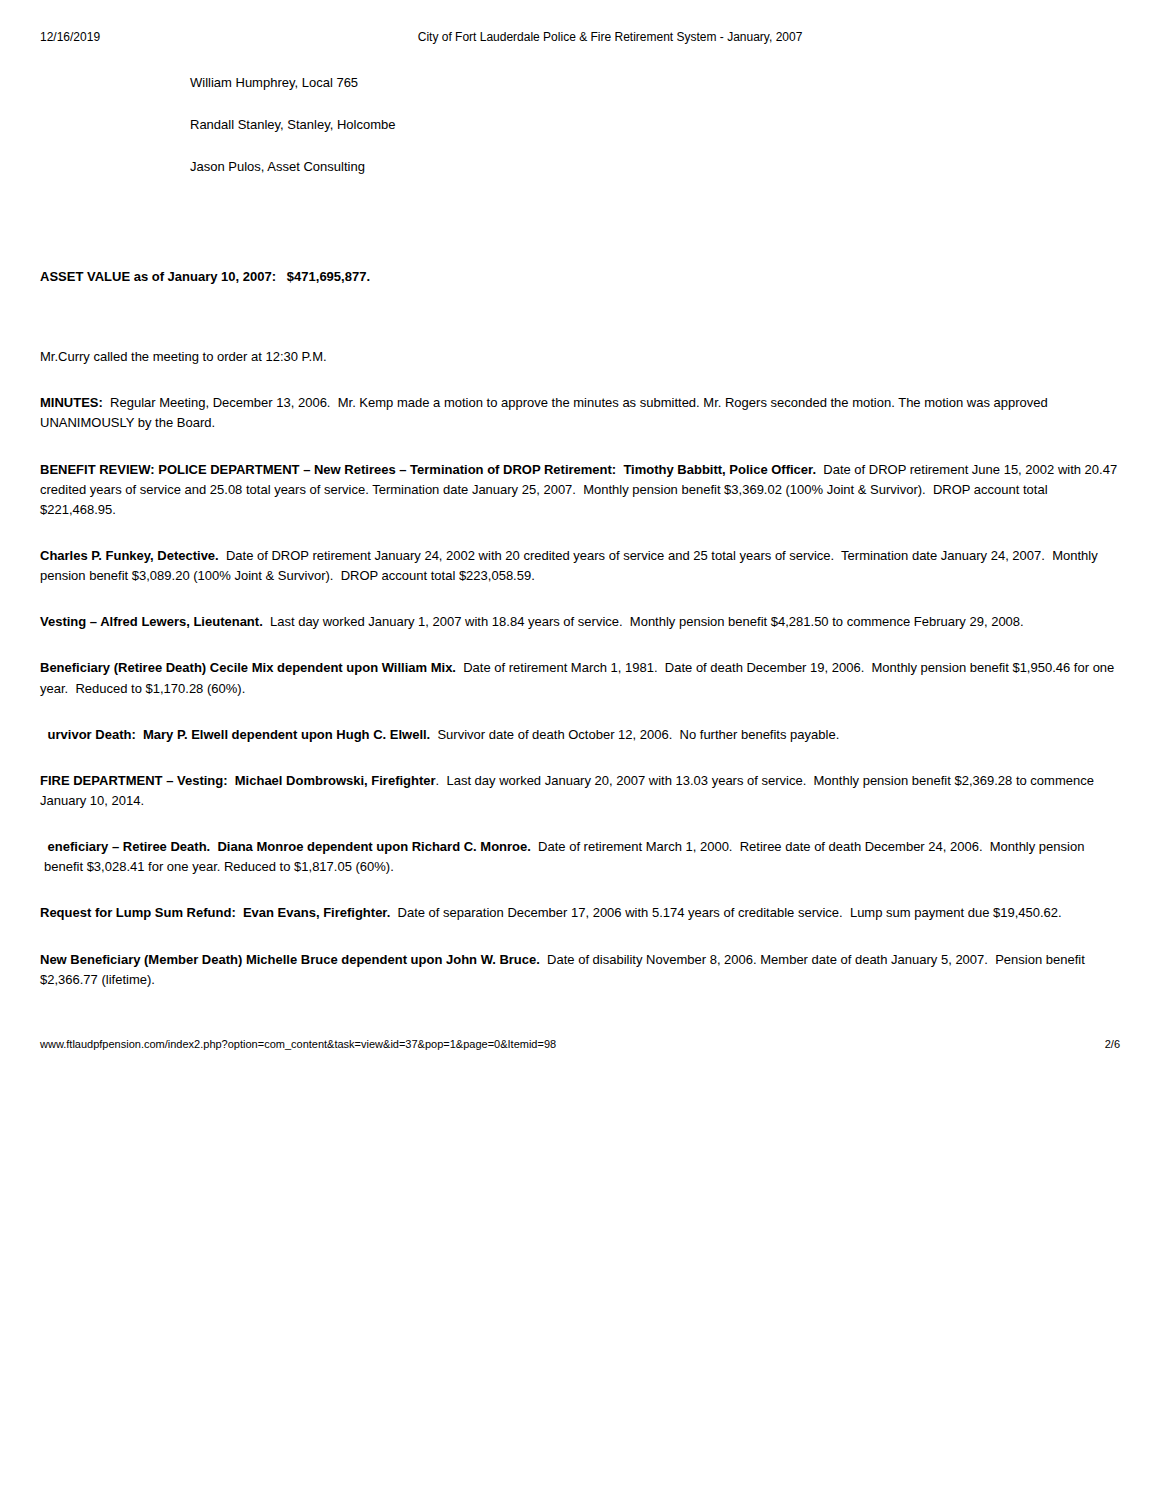12/16/2019 City of Fort Lauderdale Police & Fire Retirement System - January, 2007
William Humphrey, Local 765
Randall Stanley, Stanley, Holcombe
Jason Pulos, Asset Consulting
ASSET VALUE as of January 10, 2007: $471,695,877.
Mr.Curry called the meeting to order at 12:30 P.M.
MINUTES: Regular Meeting, December 13, 2006. Mr. Kemp made a motion to approve the minutes as submitted. Mr. Rogers seconded the motion. The motion was approved UNANIMOUSLY by the Board.
BENEFIT REVIEW: POLICE DEPARTMENT – New Retirees – Termination of DROP Retirement: Timothy Babbitt, Police Officer. Date of DROP retirement June 15, 2002 with 20.47 credited years of service and 25.08 total years of service. Termination date January 25, 2007. Monthly pension benefit $3,369.02 (100% Joint & Survivor). DROP account total $221,468.95.
Charles P. Funkey, Detective. Date of DROP retirement January 24, 2002 with 20 credited years of service and 25 total years of service. Termination date January 24, 2007. Monthly pension benefit $3,089.20 (100% Joint & Survivor). DROP account total $223,058.59.
Vesting – Alfred Lewers, Lieutenant. Last day worked January 1, 2007 with 18.84 years of service. Monthly pension benefit $4,281.50 to commence February 29, 2008.
Beneficiary (Retiree Death) Cecile Mix dependent upon William Mix. Date of retirement March 1, 1981. Date of death December 19, 2006. Monthly pension benefit $1,950.46 for one year. Reduced to $1,170.28 (60%).
urvivor Death: Mary P. Elwell dependent upon Hugh C. Elwell. Survivor date of death October 12, 2006. No further benefits payable.
FIRE DEPARTMENT – Vesting: Michael Dombrowski, Firefighter. Last day worked January 20, 2007 with 13.03 years of service. Monthly pension benefit $2,369.28 to commence January 10, 2014.
eneficiary – Retiree Death. Diana Monroe dependent upon Richard C. Monroe. Date of retirement March 1, 2000. Retiree date of death December 24, 2006. Monthly pension benefit $3,028.41 for one year. Reduced to $1,817.05 (60%).
Request for Lump Sum Refund: Evan Evans, Firefighter. Date of separation December 17, 2006 with 5.174 years of creditable service. Lump sum payment due $19,450.62.
New Beneficiary (Member Death) Michelle Bruce dependent upon John W. Bruce. Date of disability November 8, 2006. Member date of death January 5, 2007. Pension benefit $2,366.77 (lifetime).
www.ftlaudpfpension.com/index2.php?option=com_content&task=view&id=37&pop=1&page=0&Itemid=98 2/6